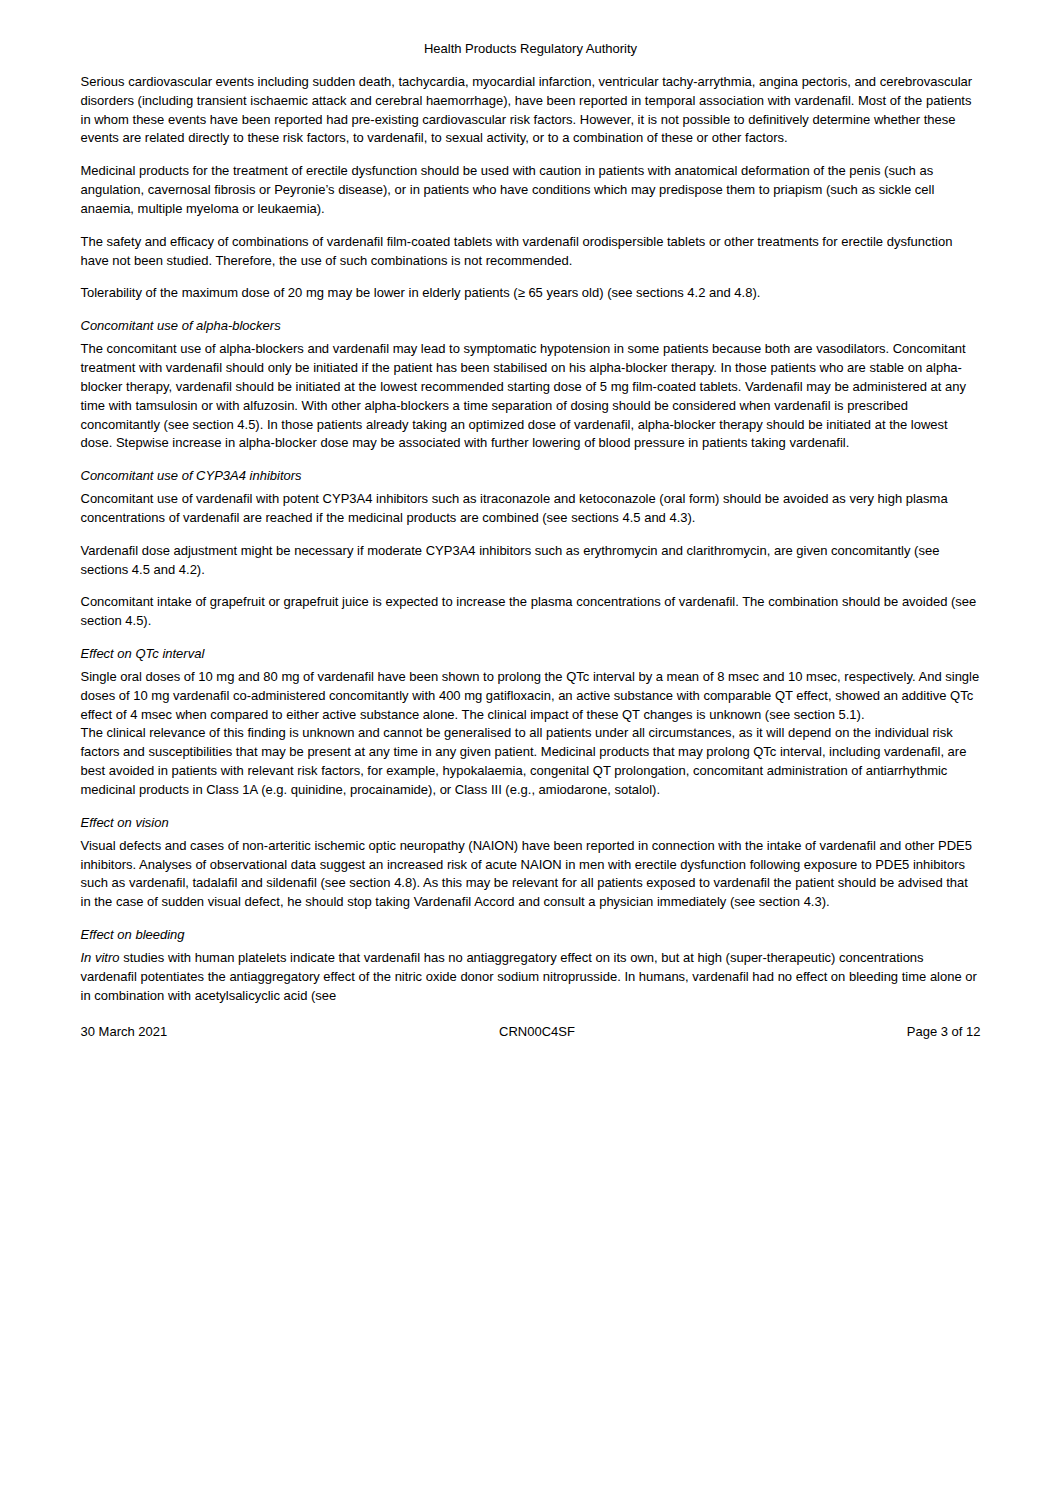Health Products Regulatory Authority
Serious cardiovascular events including sudden death, tachycardia, myocardial infarction, ventricular tachy-arrythmia, angina pectoris, and cerebrovascular disorders (including transient ischaemic attack and cerebral haemorrhage), have been reported in temporal association with vardenafil. Most of the patients in whom these events have been reported had pre-existing cardiovascular risk factors. However, it is not possible to definitively determine whether these events are related directly to these risk factors, to vardenafil, to sexual activity, or to a combination of these or other factors.
Medicinal products for the treatment of erectile dysfunction should be used with caution in patients with anatomical deformation of the penis (such as angulation, cavernosal fibrosis or Peyronie’s disease), or in patients who have conditions which may predispose them to priapism (such as sickle cell anaemia, multiple myeloma or leukaemia).
The safety and efficacy of combinations of vardenafil film-coated tablets with vardenafil orodispersible tablets or other treatments for erectile dysfunction have not been studied. Therefore, the use of such combinations is not recommended.
Tolerability of the maximum dose of 20 mg may be lower in elderly patients (≥ 65 years old) (see sections 4.2 and 4.8).
Concomitant use of alpha-blockers
The concomitant use of alpha-blockers and vardenafil may lead to symptomatic hypotension in some patients because both are vasodilators. Concomitant treatment with vardenafil should only be initiated if the patient has been stabilised on his alpha-blocker therapy. In those patients who are stable on alpha-blocker therapy, vardenafil should be initiated at the lowest recommended starting dose of 5 mg film-coated tablets. Vardenafil may be administered at any time with tamsulosin or with alfuzosin. With other alpha-blockers a time separation of dosing should be considered when vardenafil is prescribed concomitantly (see section 4.5). In those patients already taking an optimized dose of vardenafil, alpha-blocker therapy should be initiated at the lowest dose. Stepwise increase in alpha-blocker dose may be associated with further lowering of blood pressure in patients taking vardenafil.
Concomitant use of CYP3A4 inhibitors
Concomitant use of vardenafil with potent CYP3A4 inhibitors such as itraconazole and ketoconazole (oral form) should be avoided as very high plasma concentrations of vardenafil are reached if the medicinal products are combined (see sections 4.5 and 4.3).
Vardenafil dose adjustment might be necessary if moderate CYP3A4 inhibitors such as erythromycin and clarithromycin, are given concomitantly (see sections 4.5 and 4.2).
Concomitant intake of grapefruit or grapefruit juice is expected to increase the plasma concentrations of vardenafil. The combination should be avoided (see section 4.5).
Effect on QTc interval
Single oral doses of 10 mg and 80 mg of vardenafil have been shown to prolong the QTc interval by a mean of 8 msec and 10 msec, respectively. And single doses of 10 mg vardenafil co-administered concomitantly with 400 mg gatifloxacin, an active substance with comparable QT effect, showed an additive QTc effect of 4 msec when compared to either active substance alone. The clinical impact of these QT changes is unknown (see section 5.1).
The clinical relevance of this finding is unknown and cannot be generalised to all patients under all circumstances, as it will depend on the individual risk factors and susceptibilities that may be present at any time in any given patient. Medicinal products that may prolong QTc interval, including vardenafil, are best avoided in patients with relevant risk factors, for example, hypokalaemia, congenital QT prolongation, concomitant administration of antiarrhythmic medicinal products in Class 1A (e.g. quinidine, procainamide), or Class III (e.g., amiodarone, sotalol).
Effect on vision
Visual defects and cases of non-arteritic ischemic optic neuropathy (NAION) have been reported in connection with the intake of vardenafil and other PDE5 inhibitors. Analyses of observational data suggest an increased risk of acute NAION in men with erectile dysfunction following exposure to PDE5 inhibitors such as vardenafil, tadalafil and sildenafil (see section 4.8). As this may be relevant for all patients exposed to vardenafil the patient should be advised that in the case of sudden visual defect, he should stop taking Vardenafil Accord and consult a physician immediately (see section 4.3).
Effect on bleeding
In vitro studies with human platelets indicate that vardenafil has no antiaggregatory effect on its own, but at high (super-therapeutic) concentrations vardenafil potentiates the antiaggregatory effect of the nitric oxide donor sodium nitroprusside. In humans, vardenafil had no effect on bleeding time alone or in combination with acetylsalicyclic acid (see
30 March 2021 CRN00C4SF Page 3 of 12